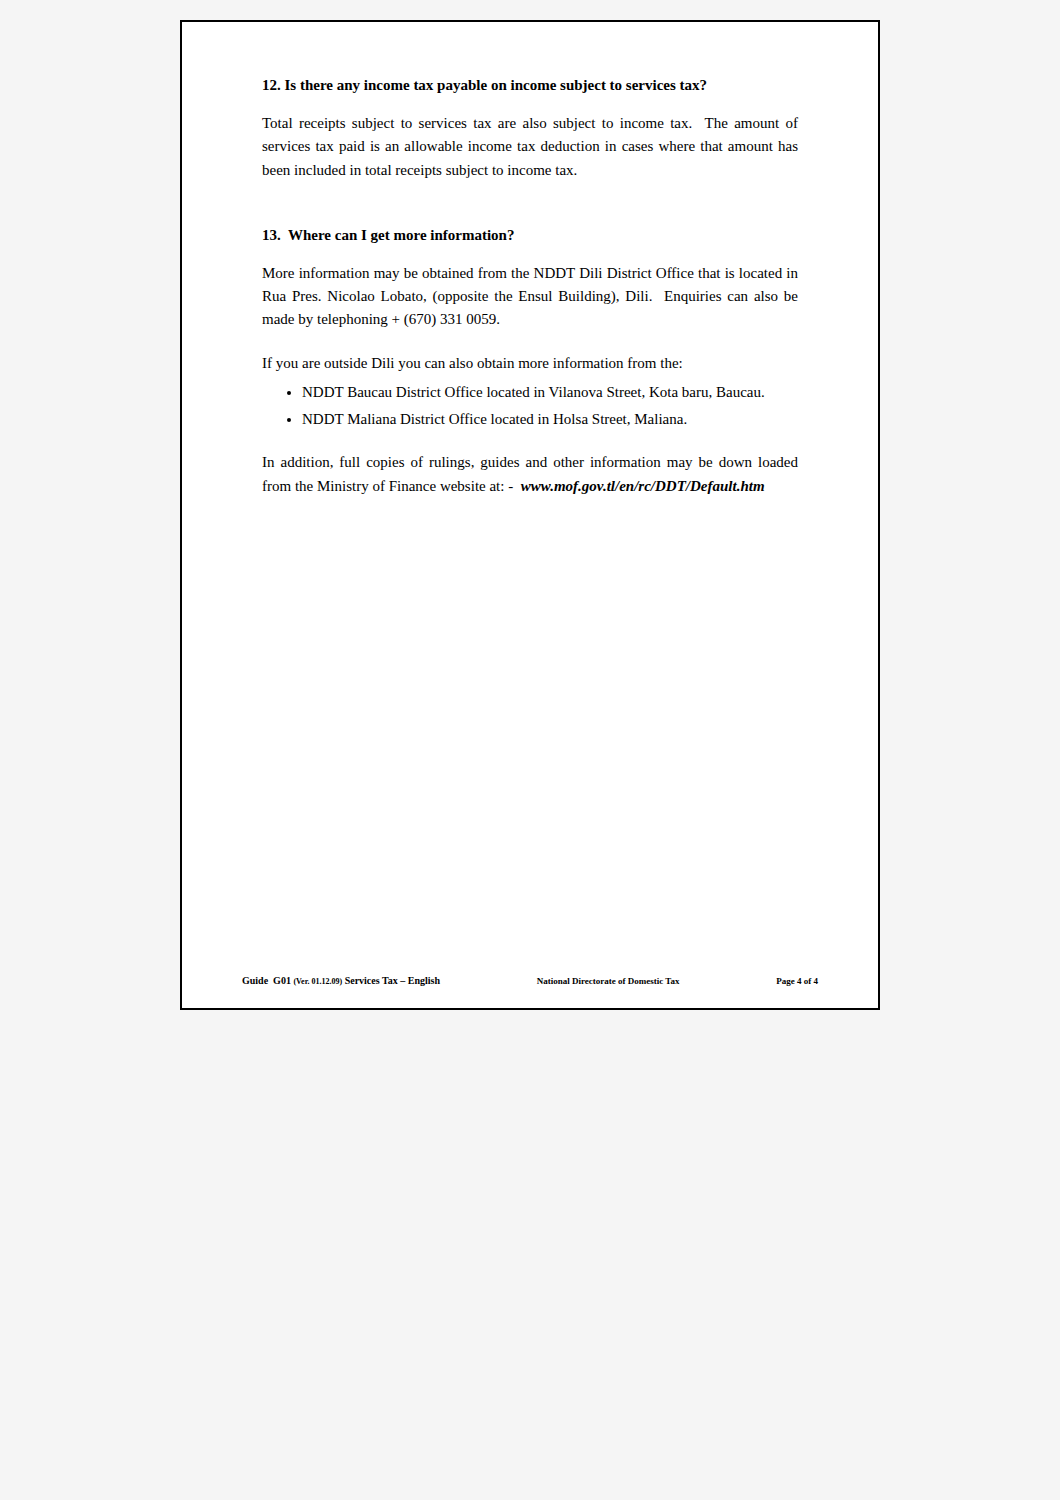12. Is there any income tax payable on income subject to services tax?
Total receipts subject to services tax are also subject to income tax. The amount of services tax paid is an allowable income tax deduction in cases where that amount has been included in total receipts subject to income tax.
13. Where can I get more information?
More information may be obtained from the NDDT Dili District Office that is located in Rua Pres. Nicolao Lobato, (opposite the Ensul Building), Dili. Enquiries can also be made by telephoning + (670) 331 0059.
If you are outside Dili you can also obtain more information from the:
NDDT Baucau District Office located in Vilanova Street, Kota baru, Baucau.
NDDT Maliana District Office located in Holsa Street, Maliana.
In addition, full copies of rulings, guides and other information may be down loaded from the Ministry of Finance website at: - www.mof.gov.tl/en/rc/DDT/Default.htm
Guide G01 (Ver. 01.12.09) Services Tax – English
National Directorate of Domestic Tax
Page 4 of 4